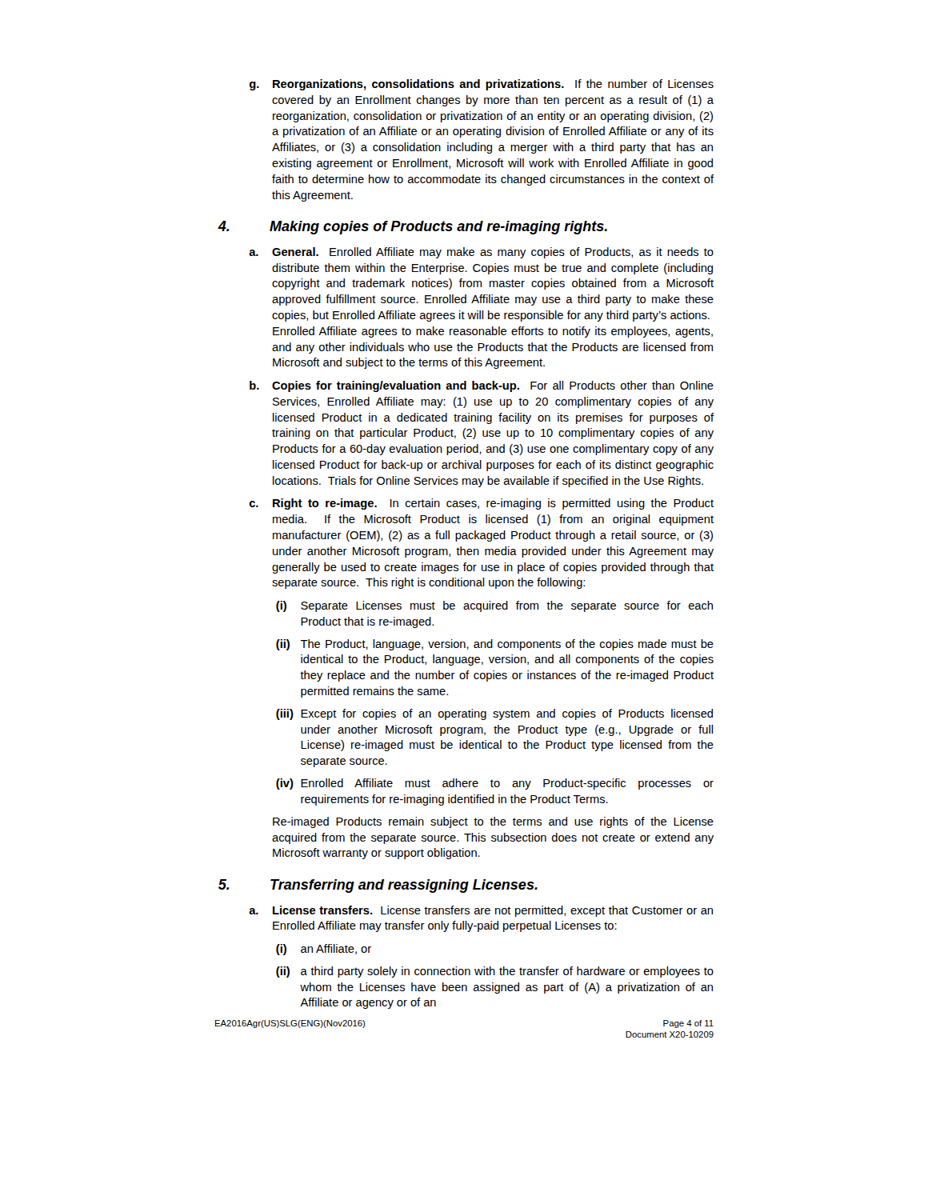g.
Reorganizations, consolidations and privatizations. If the number of Licenses covered by an Enrollment changes by more than ten percent as a result of (1) a reorganization, consolidation or privatization of an entity or an operating division, (2) a privatization of an Affiliate or an operating division of Enrolled Affiliate or any of its Affiliates, or (3) a consolidation including a merger with a third party that has an existing agreement or Enrollment, Microsoft will work with Enrolled Affiliate in good faith to determine how to accommodate its changed circumstances in the context of this Agreement.
4.
Making copies of Products and re-imaging rights.
a.
General. Enrolled Affiliate may make as many copies of Products, as it needs to distribute them within the Enterprise. Copies must be true and complete (including copyright and trademark notices) from master copies obtained from a Microsoft approved fulfillment source. Enrolled Affiliate may use a third party to make these copies, but Enrolled Affiliate agrees it will be responsible for any third party’s actions. Enrolled Affiliate agrees to make reasonable efforts to notify its employees, agents, and any other individuals who use the Products that the Products are licensed from Microsoft and subject to the terms of this Agreement.
b.
Copies for training/evaluation and back-up. For all Products other than Online Services, Enrolled Affiliate may: (1) use up to 20 complimentary copies of any licensed Product in a dedicated training facility on its premises for purposes of training on that particular Product, (2) use up to 10 complimentary copies of any Products for a 60-day evaluation period, and (3) use one complimentary copy of any licensed Product for back-up or archival purposes for each of its distinct geographic locations. Trials for Online Services may be available if specified in the Use Rights.
c.
Right to re-image. In certain cases, re-imaging is permitted using the Product media. If the Microsoft Product is licensed (1) from an original equipment manufacturer (OEM), (2) as a full packaged Product through a retail source, or (3) under another Microsoft program, then media provided under this Agreement may generally be used to create images for use in place of copies provided through that separate source. This right is conditional upon the following:
(i)
Separate Licenses must be acquired from the separate source for each Product that is re-imaged.
(ii)
The Product, language, version, and components of the copies made must be identical to the Product, language, version, and all components of the copies they replace and the number of copies or instances of the re-imaged Product permitted remains the same.
(iii)
Except for copies of an operating system and copies of Products licensed under another Microsoft program, the Product type (e.g., Upgrade or full License) re-imaged must be identical to the Product type licensed from the separate source.
(iv)
Enrolled Affiliate must adhere to any Product-specific processes or requirements for re-imaging identified in the Product Terms.
Re-imaged Products remain subject to the terms and use rights of the License acquired from the separate source. This subsection does not create or extend any Microsoft warranty or support obligation.
5.
Transferring and reassigning Licenses.
a.
License transfers. License transfers are not permitted, except that Customer or an Enrolled Affiliate may transfer only fully-paid perpetual Licenses to:
(i)
an Affiliate, or
(ii)
a third party solely in connection with the transfer of hardware or employees to whom the Licenses have been assigned as part of (A) a privatization of an Affiliate or agency or of an
EA2016Agr(US)SLG(ENG)(Nov2016)
Page 4 of 11
Document X20-10209